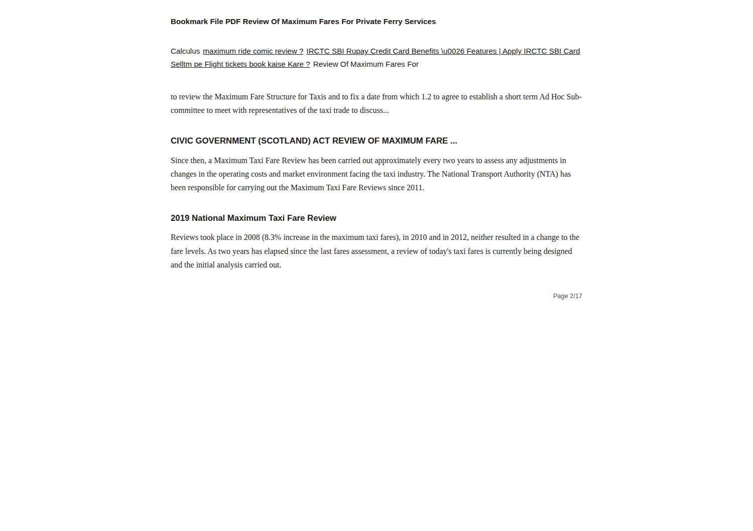Bookmark File PDF Review Of Maximum Fares For Private Ferry Services
Calculus maximum ride comic review ? IRCTC SBI Rupay Credit Card Benefits \u0026 Features | Apply IRCTC SBI Card Selltm pe Flight tickets book kaise Kare ? Review Of Maximum Fares For
to review the Maximum Fare Structure for Taxis and to fix a date from which 1.2 to agree to establish a short term Ad Hoc Sub-committee to meet with representatives of the taxi trade to discuss...
CIVIC GOVERNMENT (SCOTLAND) ACT REVIEW OF MAXIMUM FARE ...
Since then, a Maximum Taxi Fare Review has been carried out approximately every two years to assess any adjustments in changes in the operating costs and market environment facing the taxi industry. The National Transport Authority (NTA) has been responsible for carrying out the Maximum Taxi Fare Reviews since 2011.
2019 National Maximum Taxi Fare Review
Reviews took place in 2008 (8.3% increase in the maximum taxi fares), in 2010 and in 2012, neither resulted in a change to the fare levels. As two years has elapsed since the last fares assessment, a review of today's taxi fares is currently being designed and the initial analysis carried out.
Page 2/17